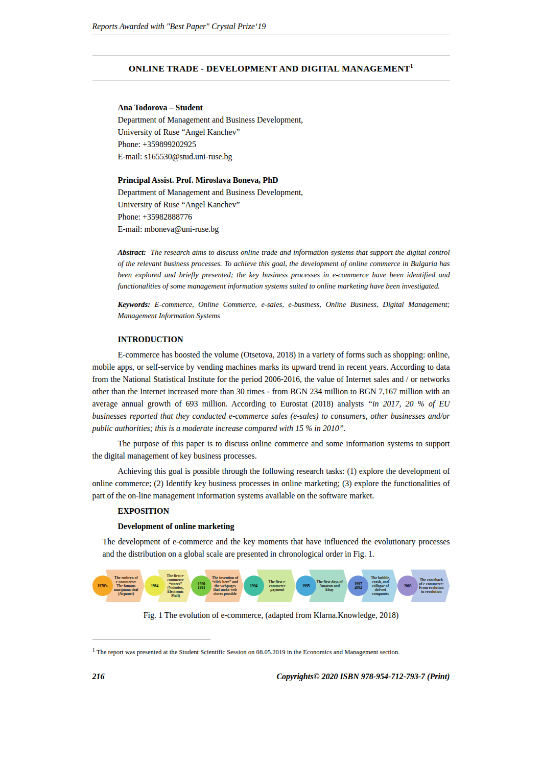Reports Awarded with "Best Paper" Crystal Prize‘19
Online Trade - Development and Digital Management1
Ana Todorova – Student
Department of Management and Business Development,
University of Ruse “Angel Kanchev”
Phone: +359899202925
E-mail: s165530@stud.uni-ruse.bg
Principal Assist. Prof. Miroslava Boneva, PhD
Department of Management and Business Development,
University of Ruse “Angel Kanchev”
Phone: +35982888776
E-mail: mboneva@uni-ruse.bg
Abstract: The research aims to discuss online trade and information systems that support the digital control of the relevant business processes. To achieve this goal, the development of online commerce in Bulgaria has been explored and briefly presented; the key business processes in e-commerce have been identified and functionalities of some management information systems suited to online marketing have been investigated.
Keywords: E-commerce, Online Commerce, e-sales, e-business, Online Business, Digital Management; Management Information Systems
Introduction
E-commerce has boosted the volume (Otsetova, 2018) in a variety of forms such as shopping: online, mobile apps, or self-service by vending machines marks its upward trend in recent years. According to data from the National Statistical Institute for the period 2006-2016, the value of Internet sales and / or networks other than the Internet increased more than 30 times - from BGN 234 million to BGN 7,167 million with an average annual growth of 693 million. According to Eurostat (2018) analysts “in 2017, 20 % of EU businesses reported that they conducted e-commerce sales (e-sales) to consumers, other businesses and/or public authorities; this is a moderate increase compared with 15 % in 2010”.
The purpose of this paper is to discuss online commerce and some information systems to support the digital management of key business processes.
Achieving this goal is possible through the following research tasks: (1) explore the development of online commerce; (2) Identify key business processes in online marketing; (3) explore the functionalities of part of the on-line management information systems available on the software market.
Exposition
Development of online marketing
The development of e-commerce and the key moments that have influenced the evolutionary processes and the distribution on a global scale are presented in chronological order in Fig. 1.
1970’s
The embryo of e-commerce: The famous marijuana deal (Arpanet)
1984
The first e-commerce “stores” (Videotex, Electronic Mall)
1990
1991
The invention of “click here” and the webpages that make web stores possible
1994
The first e-commerce payment
1995
The first days of Amazon and Ebay
1997
2002
The bubble, crash, and collapse of dot-net companies
2003
The comeback of e-commerce: From evolution to revolution
Fig. 1 The evolution of e-commerce, (adapted from Klarna.Knowledge, 2018)
1 The report was presented at the Student Scientific Session on 08.05.2019 in the Economics and Management section.
216 Copyrights© 2020 ISBN 978-954-712-793-7 (Print)